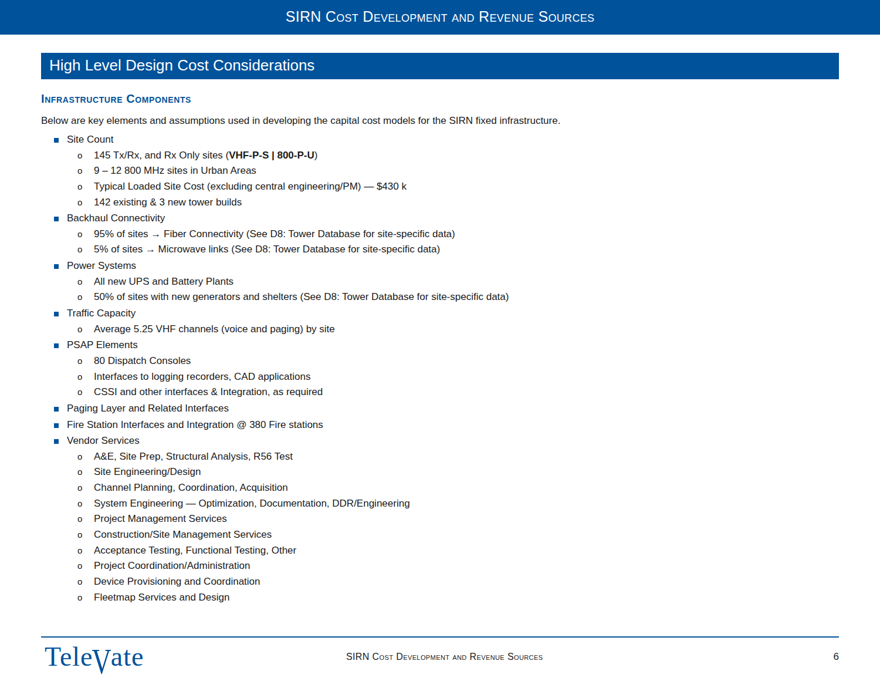SIRN Cost Development and Revenue Sources
High Level Design Cost Considerations
Infrastructure Components
Below are key elements and assumptions used in developing the capital cost models for the SIRN fixed infrastructure.
Site Count
145 Tx/Rx, and Rx Only sites (VHF-P-S | 800-P-U)
9 – 12 800 MHz sites in Urban Areas
Typical Loaded Site Cost (excluding central engineering/PM) — $430 k
142 existing & 3 new tower builds
Backhaul Connectivity
95% of sites → Fiber Connectivity (See D8: Tower Database for site-specific data)
5% of sites → Microwave links (See D8: Tower Database for site-specific data)
Power Systems
All new UPS and Battery Plants
50% of sites with new generators and shelters (See D8: Tower Database for site-specific data)
Traffic Capacity
Average 5.25 VHF channels (voice and paging) by site
PSAP Elements
80 Dispatch Consoles
Interfaces to logging recorders, CAD applications
CSSI and other interfaces & Integration, as required
Paging Layer and Related Interfaces
Fire Station Interfaces and Integration @ 380 Fire stations
Vendor Services
A&E, Site Prep, Structural Analysis, R56 Test
Site Engineering/Design
Channel Planning, Coordination, Acquisition
System Engineering — Optimization, Documentation, DDR/Engineering
Project Management Services
Construction/Site Management Services
Acceptance Testing, Functional Testing, Other
Project Coordination/Administration
Device Provisioning and Coordination
Fleetmap Services and Design
TeleVate
SIRN Cost Development and Revenue Sources
6